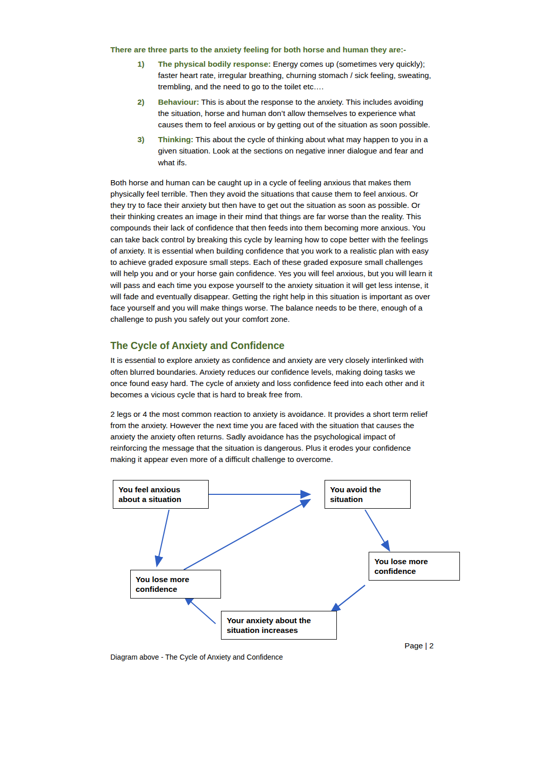There are three parts to the anxiety feeling for both horse and human they are:-
1) The physical bodily response: Energy comes up (sometimes very quickly); faster heart rate, irregular breathing, churning stomach / sick feeling, sweating, trembling, and the need to go to the toilet etc….
2) Behaviour: This is about the response to the anxiety. This includes avoiding the situation, horse and human don’t allow themselves to experience what causes them to feel anxious or by getting out of the situation as soon possible.
3) Thinking: This about the cycle of thinking about what may happen to you in a given situation. Look at the sections on negative inner dialogue and fear and what ifs.
Both horse and human can be caught up in a cycle of feeling anxious that makes them physically feel terrible. Then they avoid the situations that cause them to feel anxious. Or they try to face their anxiety but then have to get out the situation as soon as possible. Or their thinking creates an image in their mind that things are far worse than the reality. This compounds their lack of confidence that then feeds into them becoming more anxious. You can take back control by breaking this cycle by learning how to cope better with the feelings of anxiety. It is essential when building confidence that you work to a realistic plan with easy to achieve graded exposure small steps. Each of these graded exposure small challenges will help you and or your horse gain confidence. Yes you will feel anxious, but you will learn it will pass and each time you expose yourself to the anxiety situation it will get less intense, it will fade and eventually disappear. Getting the right help in this situation is important as over face yourself and you will make things worse. The balance needs to be there, enough of a challenge to push you safely out your comfort zone.
The Cycle of Anxiety and Confidence
It is essential to explore anxiety as confidence and anxiety are very closely interlinked with often blurred boundaries. Anxiety reduces our confidence levels, making doing tasks we once found easy hard. The cycle of anxiety and loss confidence feed into each other and it becomes a vicious cycle that is hard to break free from.
2 legs or 4 the most common reaction to anxiety is avoidance. It provides a short term relief from the anxiety. However the next time you are faced with the situation that causes the anxiety the anxiety often returns. Sadly avoidance has the psychological impact of reinforcing the message that the situation is dangerous. Plus it erodes your confidence making it appear even more of a difficult challenge to overcome.
You feel anxious about a situation
You avoid the situation
You lose more confidence
You lose more confidence
Your anxiety about the situation increases
Diagram above - The Cycle of Anxiety and Confidence
Page | 2